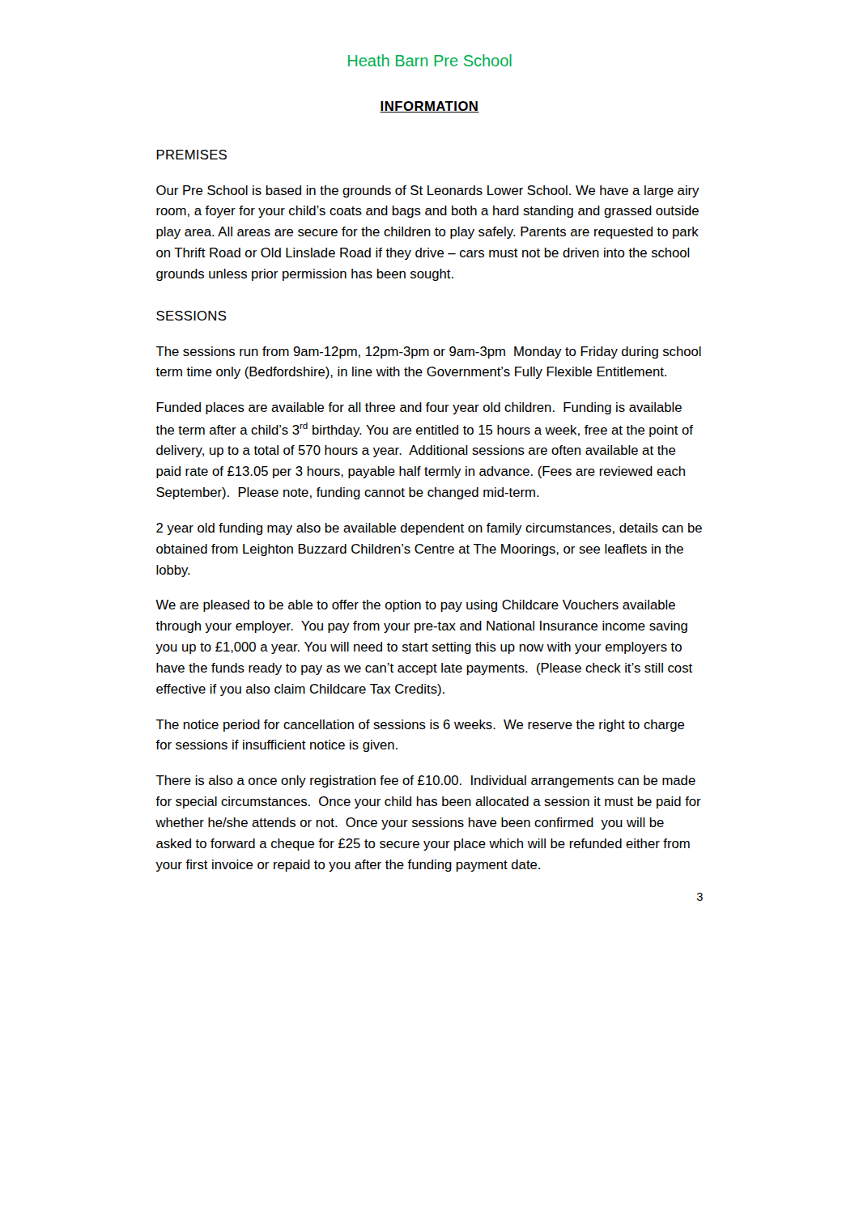Heath Barn Pre School
INFORMATION
PREMISES
Our Pre School is based in the grounds of St Leonards Lower School. We have a large airy room, a foyer for your child’s coats and bags and both a hard standing and grassed outside play area. All areas are secure for the children to play safely. Parents are requested to park on Thrift Road or Old Linslade Road if they drive – cars must not be driven into the school grounds unless prior permission has been sought.
SESSIONS
The sessions run from 9am-12pm, 12pm-3pm or 9am-3pm Monday to Friday during school term time only (Bedfordshire), in line with the Government’s Fully Flexible Entitlement.
Funded places are available for all three and four year old children. Funding is available the term after a child’s 3rd birthday. You are entitled to 15 hours a week, free at the point of delivery, up to a total of 570 hours a year. Additional sessions are often available at the paid rate of £13.05 per 3 hours, payable half termly in advance. (Fees are reviewed each September). Please note, funding cannot be changed mid-term.
2 year old funding may also be available dependent on family circumstances, details can be obtained from Leighton Buzzard Children’s Centre at The Moorings, or see leaflets in the lobby.
We are pleased to be able to offer the option to pay using Childcare Vouchers available through your employer. You pay from your pre-tax and National Insurance income saving you up to £1,000 a year. You will need to start setting this up now with your employers to have the funds ready to pay as we can’t accept late payments. (Please check it’s still cost effective if you also claim Childcare Tax Credits).
The notice period for cancellation of sessions is 6 weeks. We reserve the right to charge for sessions if insufficient notice is given.
There is also a once only registration fee of £10.00. Individual arrangements can be made for special circumstances. Once your child has been allocated a session it must be paid for whether he/she attends or not. Once your sessions have been confirmed you will be asked to forward a cheque for £25 to secure your place which will be refunded either from your first invoice or repaid to you after the funding payment date.
3